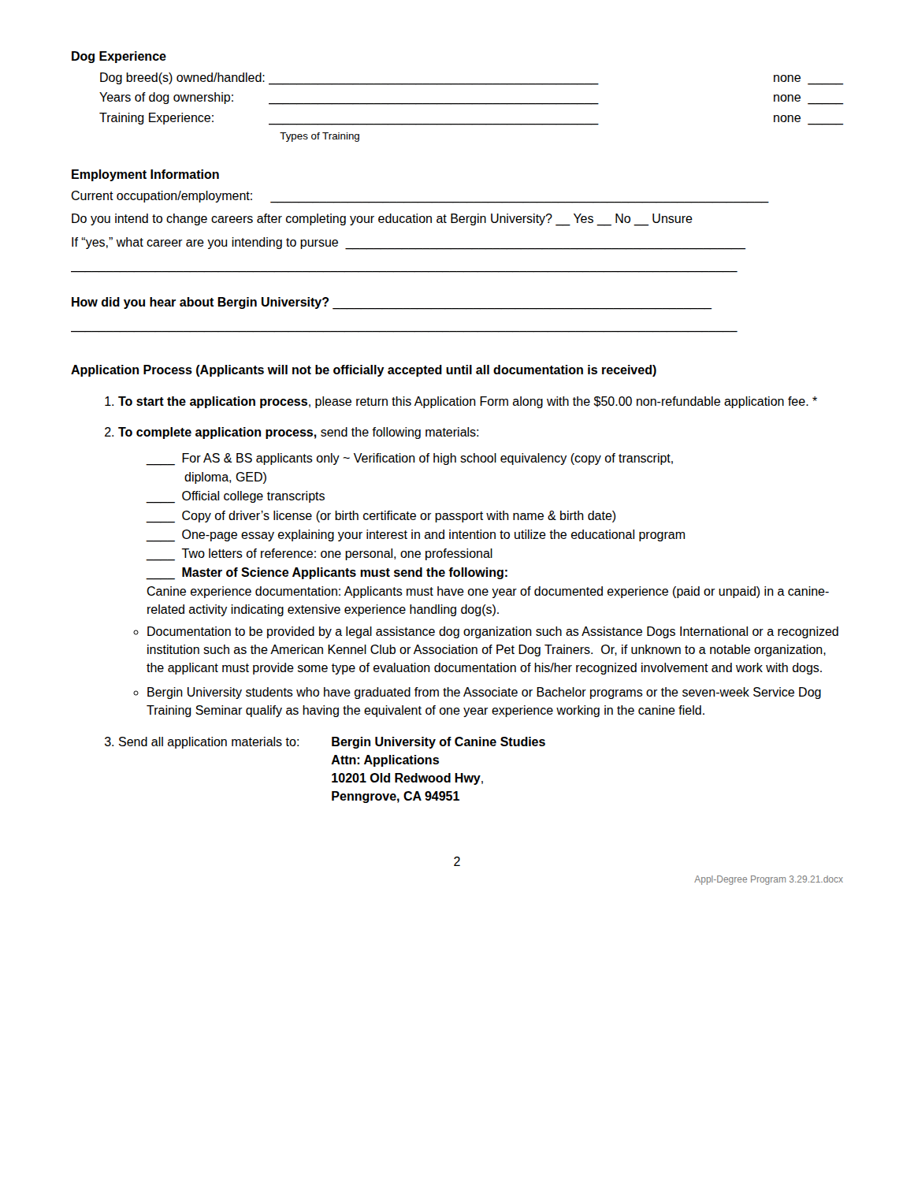Dog Experience
Dog breed(s) owned/handled: _______________________________________________ none _____
Years of dog ownership: _______________________________________________ none _____
Training Experience: _______________________________________________ none _____
Types of Training
Employment Information
Current occupation/employment: _______________________________________________________________________
Do you intend to change careers after completing your education at Bergin University? __ Yes __ No __ Unsure
If “yes,” what career are you intending to pursue _________________________________________________________
_______________________________________________________________________________________________
How did you hear about Bergin University? ______________________________________________________
_______________________________________________________________________________________________
Application Process (Applicants will not be officially accepted until all documentation is received)
To start the application process, please return this Application Form along with the $50.00 non-refundable application fee. *
To complete application process, send the following materials:
____ For AS & BS applicants only ~ Verification of high school equivalency (copy of transcript,
diploma, GED)
____ Official college transcripts
____ Copy of driver’s license (or birth certificate or passport with name & birth date)
____ One-page essay explaining your interest in and intention to utilize the educational program
____ Two letters of reference: one personal, one professional
____ Master of Science Applicants must send the following:
Canine experience documentation: Applicants must have one year of documented experience (paid or unpaid) in a canine-related activity indicating extensive experience handling dog(s).
Documentation to be provided by a legal assistance dog organization such as Assistance Dogs International or a recognized institution such as the American Kennel Club or Association of Pet Dog Trainers. Or, if unknown to a notable organization, the applicant must provide some type of evaluation documentation of his/her recognized involvement and work with dogs.
Bergin University students who have graduated from the Associate or Bachelor programs or the seven-week Service Dog Training Seminar qualify as having the equivalent of one year experience working in the canine field.
Send all application materials to: Bergin University of Canine Studies
Attn: Applications
10201 Old Redwood Hwy,
Penngrove, CA 94951
2
Appl-Degree Program 3.29.21.docx